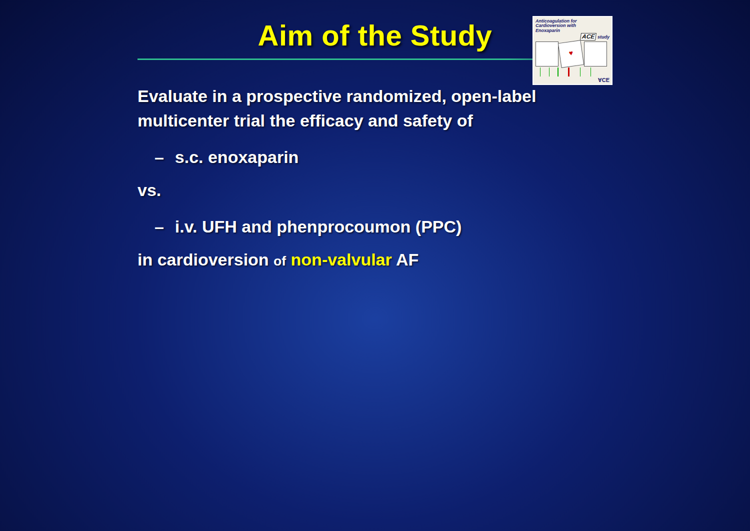Aim of the Study
Anticoagulation for
Cardioversion with
Enoxaparin
ACE study
♥
ACE
Evaluate in a prospective randomized, open-label multicenter trial the efficacy and safety of
s.c. enoxaparin
vs.
i.v. UFH and phenprocoumon (PPC)
in cardioversion of non-valvular AF